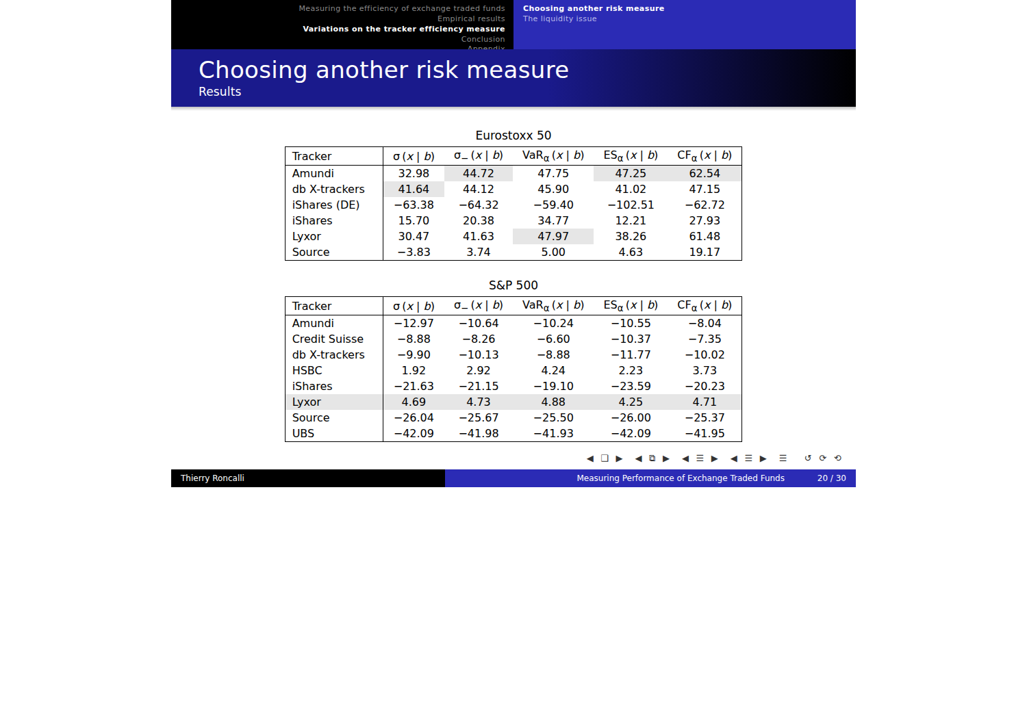Measuring the efficiency of exchange traded funds
Empirical results
Variations on the tracker efficiency measure
Conclusion
Appendix
Choosing another risk measure
The liquidity issue
Choosing another risk measure
Results
Eurostoxx 50
| Tracker | σ ( x / b ) | σ − ( x / b ) | VaR α ( x / b ) | ES α ( x / b ) | CF α ( x / b ) |
| --- | --- | --- | --- | --- | --- |
| Amundi | 32.98 | 44.72 | 47.75 | 47.25 | 62.54 |
| db X-trackers | 41.64 | 44.12 | 45.90 | 41.02 | 47.15 |
| iShares (DE) | −63.38 | −64.32 | −59.40 | −102.51 | −62.72 |
| iShares | 15.70 | 20.38 | 34.77 | 12.21 | 27.93 |
| Lyxor | 30.47 | 41.63 | 47.97 | 38.26 | 61.48 |
| Source | −3.83 | 3.74 | 5.00 | 4.63 | 19.17 |
S&P 500
| Tracker | σ ( x / b ) | σ − ( x / b ) | VaR α ( x / b ) | ES α ( x / b ) | CF α ( x / b ) |
| --- | --- | --- | --- | --- | --- |
| Amundi | −12.97 | −10.64 | −10.24 | −10.55 | −8.04 |
| Credit Suisse | −8.88 | −8.26 | −6.60 | −10.37 | −7.35 |
| db X-trackers | −9.90 | −10.13 | −8.88 | −11.77 | −10.02 |
| HSBC | 1.92 | 2.92 | 4.24 | 2.23 | 3.73 |
| iShares | −21.63 | −21.15 | −19.10 | −23.59 | −20.23 |
| Lyxor | 4.69 | 4.73 | 4.88 | 4.25 | 4.71 |
| Source | −26.04 | −25.67 | −25.50 | −26.00 | −25.37 |
| UBS | −42.09 | −41.98 | −41.93 | −42.09 | −41.95 |
◀ ❑ ▶ ◀ ⧉ ▶ ◀ ☰ ▶ ◀ ☰ ▶ ☰ ↺ ⟳ ⟲
Thierry Roncalli
Measuring Performance of Exchange Traded Funds 20 / 30